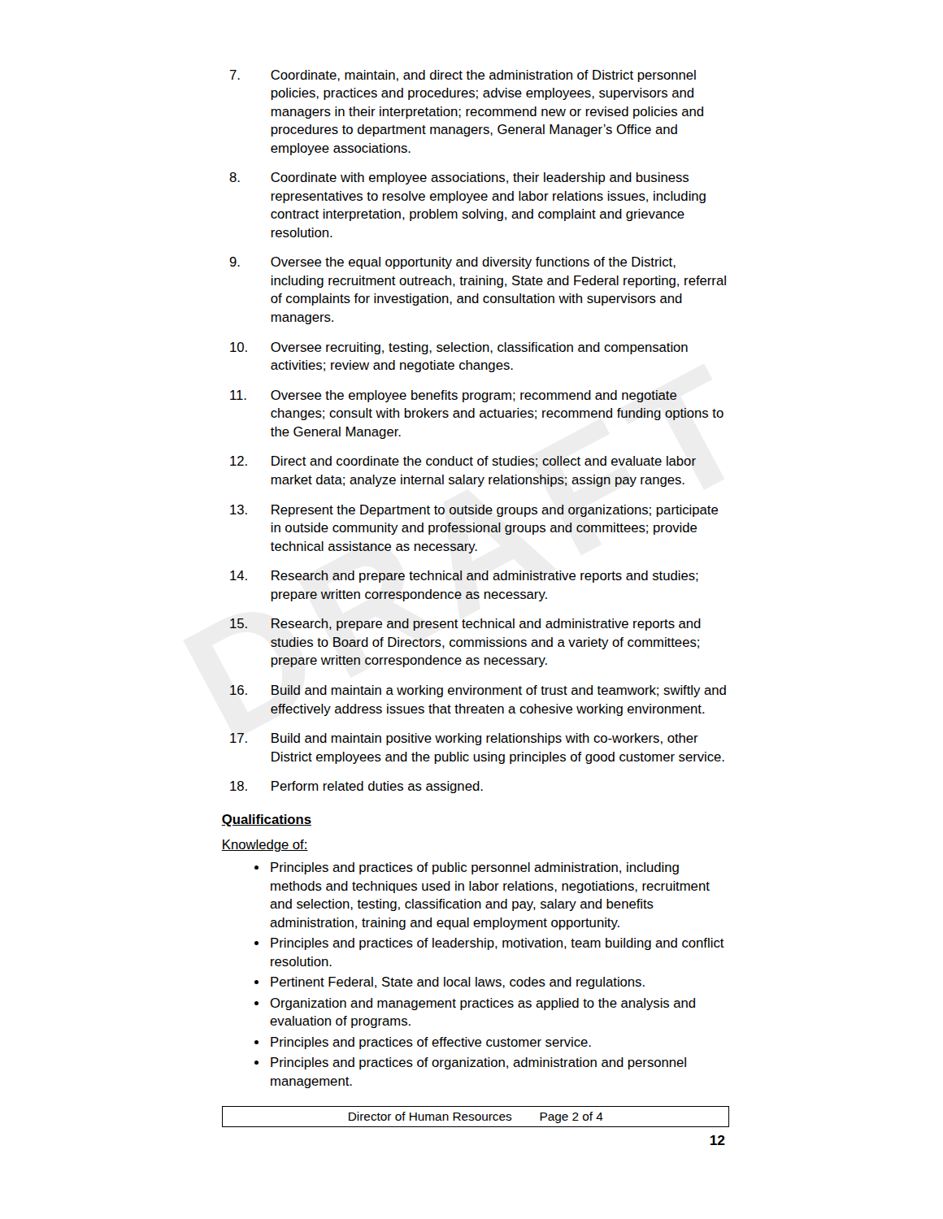DRAFT
Coordinate, maintain, and direct the administration of District personnel policies, practices and procedures; advise employees, supervisors and managers in their interpretation; recommend new or revised policies and procedures to department managers, General Manager’s Office and employee associations.
Coordinate with employee associations, their leadership and business representatives to resolve employee and labor relations issues, including contract interpretation, problem solving, and complaint and grievance resolution.
Oversee the equal opportunity and diversity functions of the District, including recruitment outreach, training, State and Federal reporting, referral of complaints for investigation, and consultation with supervisors and managers.
Oversee recruiting, testing, selection, classification and compensation activities; review and negotiate changes.
Oversee the employee benefits program; recommend and negotiate changes; consult with brokers and actuaries; recommend funding options to the General Manager.
Direct and coordinate the conduct of studies; collect and evaluate labor market data; analyze internal salary relationships; assign pay ranges.
Represent the Department to outside groups and organizations; participate in outside community and professional groups and committees; provide technical assistance as necessary.
Research and prepare technical and administrative reports and studies; prepare written correspondence as necessary.
Research, prepare and present technical and administrative reports and studies to Board of Directors, commissions and a variety of committees; prepare written correspondence as necessary.
Build and maintain a working environment of trust and teamwork; swiftly and effectively address issues that threaten a cohesive working environment.
Build and maintain positive working relationships with co-workers, other District employees and the public using principles of good customer service.
Perform related duties as assigned.
Qualifications
Knowledge of:
Principles and practices of public personnel administration, including methods and techniques used in labor relations, negotiations, recruitment and selection, testing, classification and pay, salary and benefits administration, training and equal employment opportunity.
Principles and practices of leadership, motivation, team building and conflict resolution.
Pertinent Federal, State and local laws, codes and regulations.
Organization and management practices as applied to the analysis and evaluation of programs.
Principles and practices of effective customer service.
Principles and practices of organization, administration and personnel management.
Director of Human Resources Page 2 of 4
12